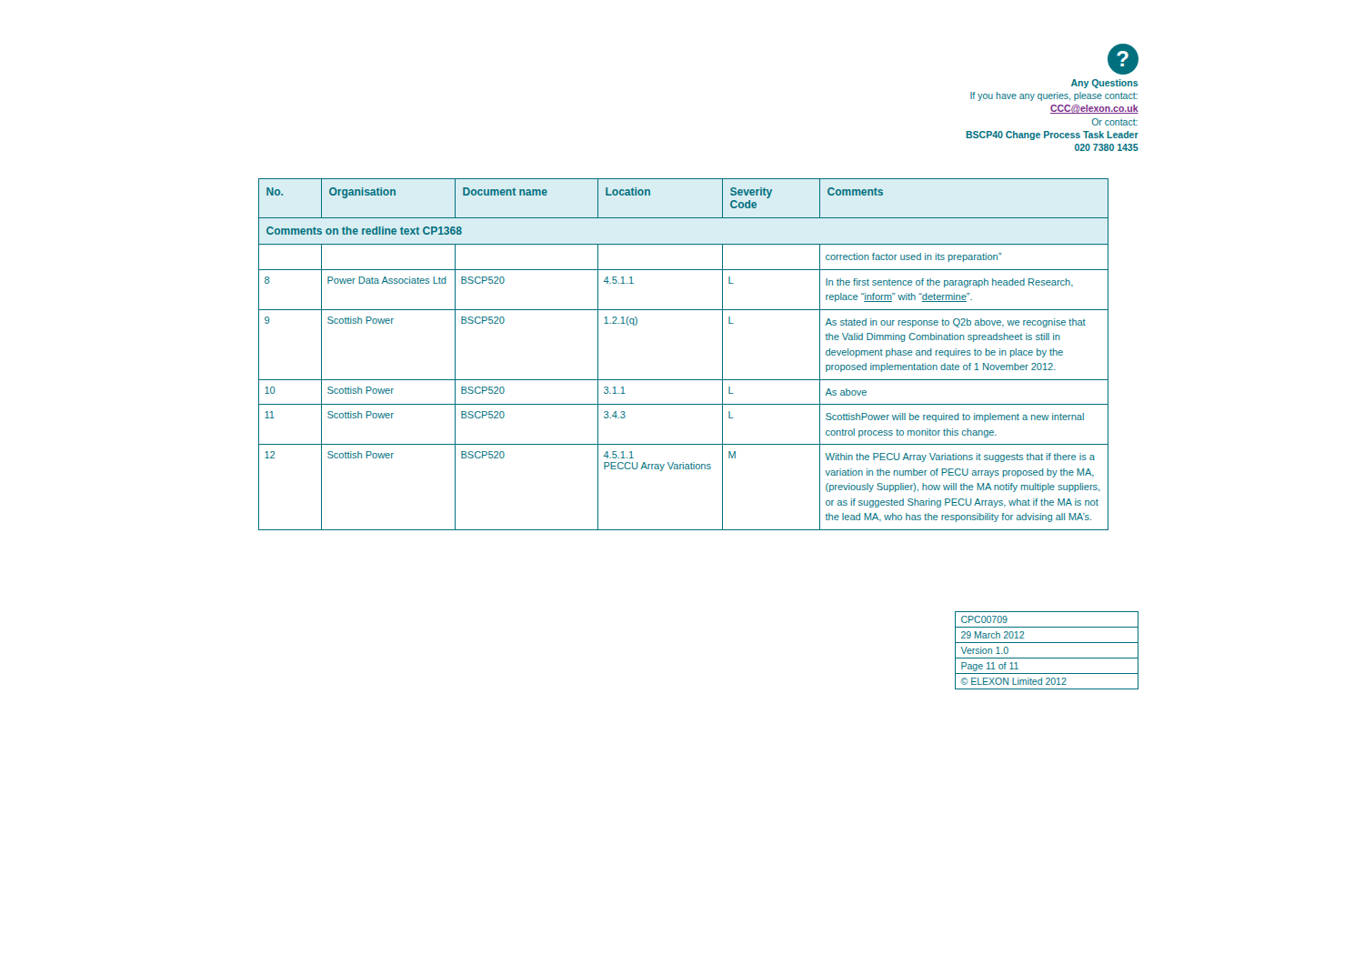?
Any Questions
If you have any queries, please contact:
CCC@elexon.co.uk
Or contact:
BSCP40 Change Process Task Leader
020 7380 1435
| Comments on the redline text CP1368 |
| No. | Organisation | Document name | Location | Severity Code | Comments |
| | | | | | correction factor used in its preparation” |
| 8 | Power Data Associates Ltd | BSCP520 | 4.5.1.1 | L | In the first sentence of the paragraph headed Research, replace “ inform ” with “ determine ”. |
| 9 | Scottish Power | BSCP520 | 1.2.1(q) | L | As stated in our response to Q2b above, we recognise that the Valid Dimming Combination spreadsheet is still in development phase and requires to be in place by the proposed implementation date of 1 November 2012. |
| 10 | Scottish Power | BSCP520 | 3.1.1 | L | As above |
| 11 | Scottish Power | BSCP520 | 3.4.3 | L | ScottishPower will be required to implement a new internal control process to monitor this change. |
| 12 | Scottish Power | BSCP520 | 4.5.1.1 PECCU Array Variations | M | Within the PECU Array Variations it suggests that if there is a variation in the number of PECU arrays proposed by the MA, (previously Supplier), how will the MA notify multiple suppliers, or as if suggested Sharing PECU Arrays, what if the MA is not the lead MA, who has the responsibility for advising all MA’s. |
CPC00709
29 March 2012
Version 1.0
Page 11 of 11
© ELEXON Limited 2012